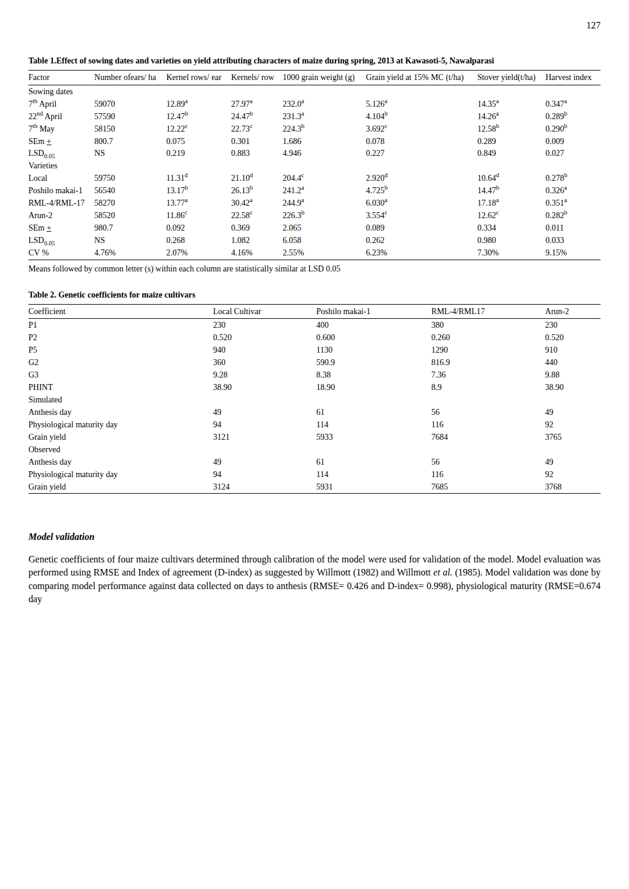127
Table 1.Effect of sowing dates and varieties on yield attributing characters of maize during spring, 2013 at Kawasoti-5, Nawalparasi
| Factor | Number ofears/ ha | Kernel rows/ ear | Kernels/ row | 1000 grain weight (g) | Grain yield at 15% MC (t/ha) | Stover yield(t/ha) | Harvest index |
| --- | --- | --- | --- | --- | --- | --- | --- |
| Sowing dates |
| 7 th April | 59070 | 12.89 a | 27.97 a | 232.0 a | 5.126 a | 14.35 a | 0.347 a |
| 22 nd April | 57590 | 12.47 b | 24.47 b | 231.3 a | 4.104 b | 14.26 a | 0.289 b |
| 7 th May | 58150 | 12.22 c | 22.73 c | 224.3 b | 3.692 c | 12.58 b | 0.290 b |
| SEm + | 800.7 | 0.075 | 0.301 | 1.686 | 0.078 | 0.289 | 0.009 |
| LSD 0.05 | NS | 0.219 | 0.883 | 4.946 | 0.227 | 0.849 | 0.027 |
| Varieties |
| Local | 59750 | 11.31 d | 21.10 d | 204.4 c | 2.920 d | 10.64 d | 0.278 b |
| Poshilo makai-1 | 56540 | 13.17 b | 26.13 b | 241.2 a | 4.725 b | 14.47 b | 0.326 a |
| RML-4/RML-17 | 58270 | 13.77 a | 30.42 a | 244.9 a | 6.030 a | 17.18 a | 0.351 a |
| Arun-2 | 58520 | 11.86 c | 22.58 c | 226.3 b | 3.554 c | 12.62 c | 0.282 b |
| SEm + | 980.7 | 0.092 | 0.369 | 2.065 | 0.089 | 0.334 | 0.011 |
| LSD 0.05 | NS | 0.268 | 1.082 | 6.058 | 0.262 | 0.980 | 0.033 |
| CV % | 4.76% | 2.07% | 4.16% | 2.55% | 6.23% | 7.30% | 9.15% |
Means followed by common letter (s) within each column are statistically similar at LSD 0.05
Table 2. Genetic coefficients for maize cultivars
| Coefficient | Local Cultivar | Poshilo makai-1 | RML-4/RML17 | Arun-2 |
| --- | --- | --- | --- | --- |
| P1 | 230 | 400 | 380 | 230 |
| P2 | 0.520 | 0.600 | 0.260 | 0.520 |
| P5 | 940 | 1130 | 1290 | 910 |
| G2 | 360 | 590.9 | 816.9 | 440 |
| G3 | 9.28 | 8.38 | 7.36 | 9.88 |
| PHINT | 38.90 | 18.90 | 8.9 | 38.90 |
| Simulated | | | | |
| Anthesis day | 49 | 61 | 56 | 49 |
| Physiological maturity day | 94 | 114 | 116 | 92 |
| Grain yield | 3121 | 5933 | 7684 | 3765 |
| Observed | | | | |
| Anthesis day | 49 | 61 | 56 | 49 |
| Physiological maturity day | 94 | 114 | 116 | 92 |
| Grain yield | 3124 | 5931 | 7685 | 3768 |
Model validation
Genetic coefficients of four maize cultivars determined through calibration of the model were used for validation of the model. Model evaluation was performed using RMSE and Index of agreement (D-index) as suggested by Willmott (1982) and Willmott et al. (1985). Model validation was done by comparing model performance against data collected on days to anthesis (RMSE= 0.426 and D-index= 0.998), physiological maturity (RMSE=0.674 day